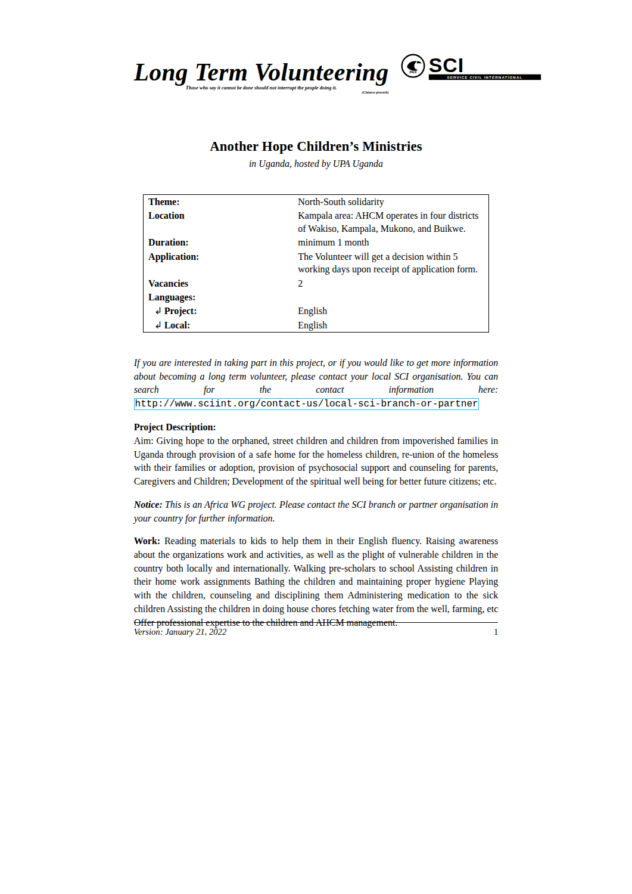Long Term Volunteering
Those who say it cannot be done should not interrupt the people doing it. (Chinese proverb)
PAX SCI SERVICE CIVIL INTERNATIONAL
Another Hope Children’s Ministries
in Uganda, hosted by UPA Uganda
| Theme: | North-South solidarity |
| Location | Kampala area: AHCM operates in four districts of Wakiso, Kampala, Mukono, and Buikwe. |
| Duration: | minimum 1 month |
| Application: | The Volunteer will get a decision within 5 working days upon receipt of application form. |
| Vacancies | 2 |
| Languages: | |
| ↲ Project: | English |
| ↲ Local: | English |
If you are interested in taking part in this project, or if you would like to get more information about becoming a long term volunteer, please contact your local SCI organisation. You can search for the contact information here: http://www.sciint.org/contact-us/local-sci-branch-or-partner
Project Description:
Aim: Giving hope to the orphaned, street children and children from impoverished families in Uganda through provision of a safe home for the homeless children, re-union of the homeless with their families or adoption, provision of psychosocial support and counseling for parents, Caregivers and Children; Development of the spiritual well being for better future citizens; etc.
Notice: This is an Africa WG project. Please contact the SCI branch or partner organisation in your country for further information.
Work: Reading materials to kids to help them in their English fluency. Raising awareness about the organizations work and activities, as well as the plight of vulnerable children in the country both locally and internationally. Walking pre-scholars to school Assisting children in their home work assignments Bathing the children and maintaining proper hygiene Playing with the children, counseling and disciplining them Administering medication to the sick children Assisting the children in doing house chores fetching water from the well, farming, etc Offer professional expertise to the children and AHCM management.
Version: January 21, 2022 1